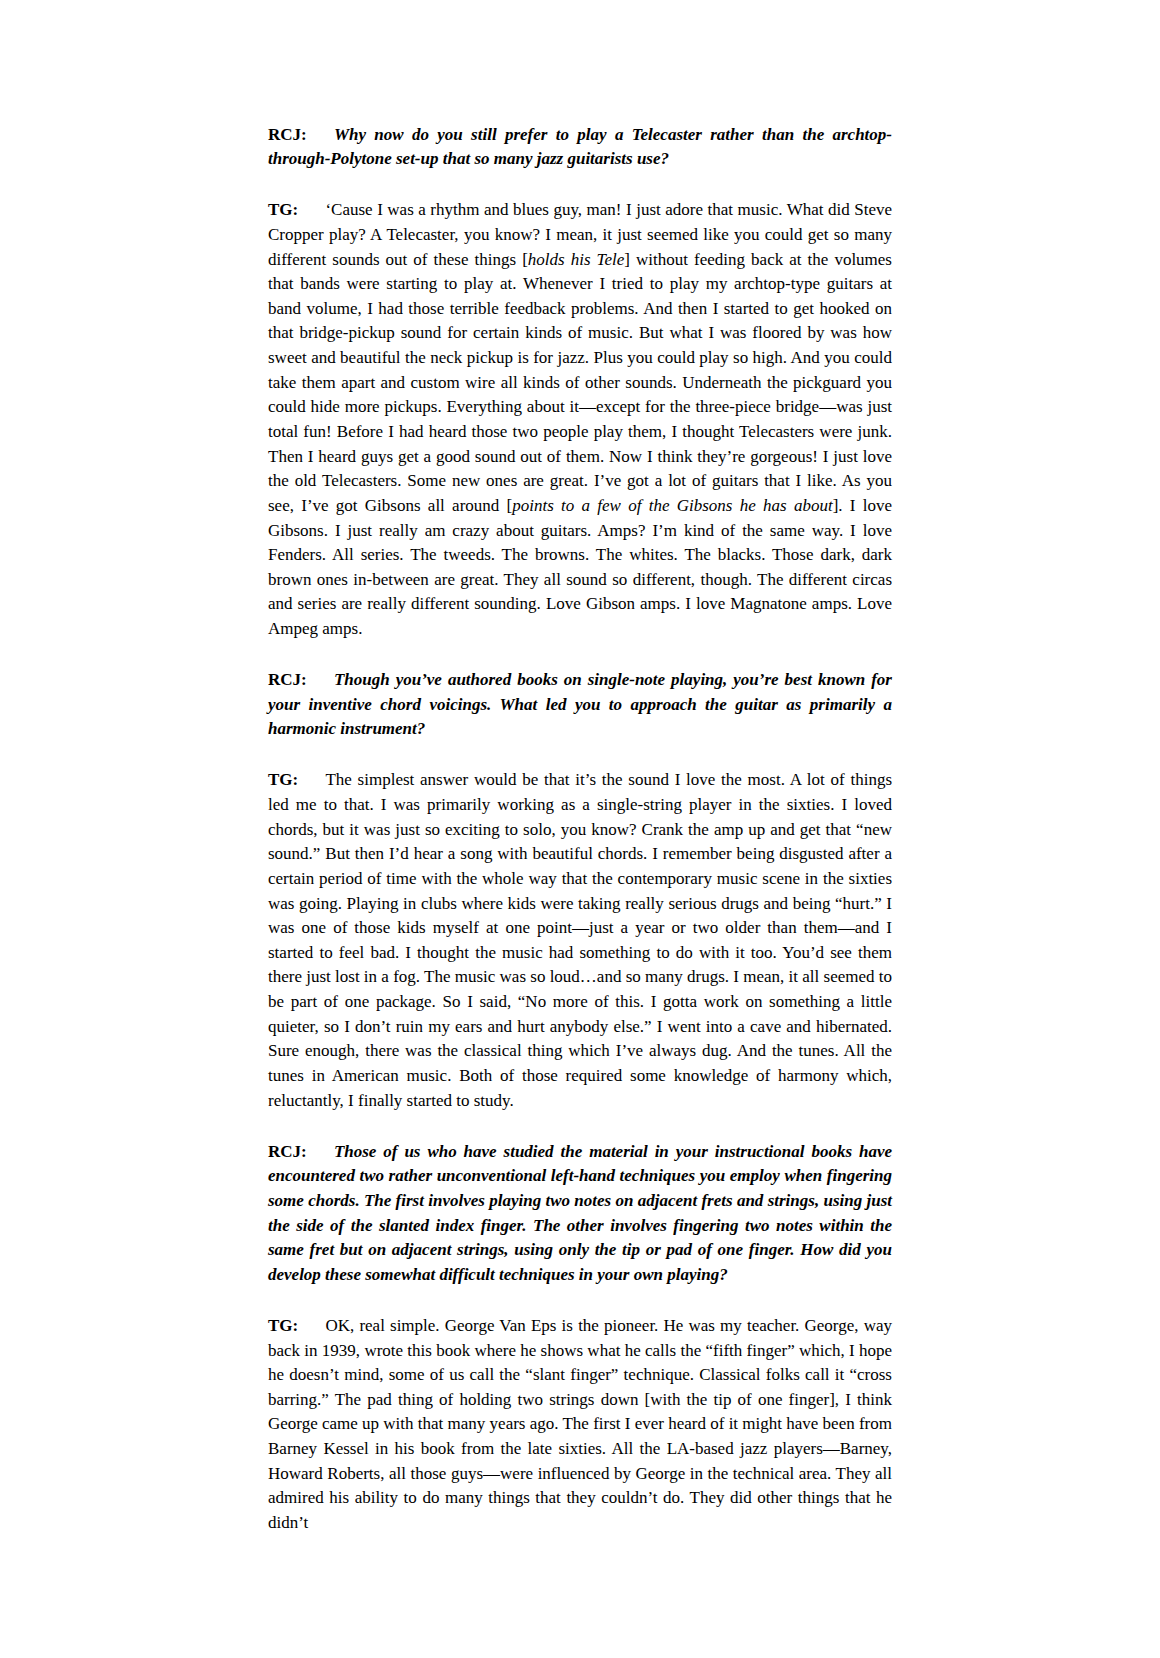RCJ: Why now do you still prefer to play a Telecaster rather than the archtop-through-Polytone set-up that so many jazz guitarists use?
TG: ‘Cause I was a rhythm and blues guy, man! I just adore that music. What did Steve Cropper play? A Telecaster, you know? I mean, it just seemed like you could get so many different sounds out of these things [holds his Tele] without feeding back at the volumes that bands were starting to play at. Whenever I tried to play my archtop-type guitars at band volume, I had those terrible feedback problems. And then I started to get hooked on that bridge-pickup sound for certain kinds of music. But what I was floored by was how sweet and beautiful the neck pickup is for jazz. Plus you could play so high. And you could take them apart and custom wire all kinds of other sounds. Underneath the pickguard you could hide more pickups. Everything about it—except for the three-piece bridge—was just total fun! Before I had heard those two people play them, I thought Telecasters were junk. Then I heard guys get a good sound out of them. Now I think they’re gorgeous! I just love the old Telecasters. Some new ones are great. I’ve got a lot of guitars that I like. As you see, I’ve got Gibsons all around [points to a few of the Gibsons he has about]. I love Gibsons. I just really am crazy about guitars. Amps? I’m kind of the same way. I love Fenders. All series. The tweeds. The browns. The whites. The blacks. Those dark, dark brown ones in-between are great. They all sound so different, though. The different circas and series are really different sounding. Love Gibson amps. I love Magnatone amps. Love Ampeg amps.
RCJ: Though you’ve authored books on single-note playing, you’re best known for your inventive chord voicings. What led you to approach the guitar as primarily a harmonic instrument?
TG: The simplest answer would be that it’s the sound I love the most. A lot of things led me to that. I was primarily working as a single-string player in the sixties. I loved chords, but it was just so exciting to solo, you know? Crank the amp up and get that “new sound.” But then I’d hear a song with beautiful chords. I remember being disgusted after a certain period of time with the whole way that the contemporary music scene in the sixties was going. Playing in clubs where kids were taking really serious drugs and being “hurt.” I was one of those kids myself at one point—just a year or two older than them—and I started to feel bad. I thought the music had something to do with it too. You’d see them there just lost in a fog. The music was so loud…and so many drugs. I mean, it all seemed to be part of one package. So I said, “No more of this. I gotta work on something a little quieter, so I don’t ruin my ears and hurt anybody else.” I went into a cave and hibernated. Sure enough, there was the classical thing which I’ve always dug. And the tunes. All the tunes in American music. Both of those required some knowledge of harmony which, reluctantly, I finally started to study.
RCJ: Those of us who have studied the material in your instructional books have encountered two rather unconventional left-hand techniques you employ when fingering some chords. The first involves playing two notes on adjacent frets and strings, using just the side of the slanted index finger. The other involves fingering two notes within the same fret but on adjacent strings, using only the tip or pad of one finger. How did you develop these somewhat difficult techniques in your own playing?
TG: OK, real simple. George Van Eps is the pioneer. He was my teacher. George, way back in 1939, wrote this book where he shows what he calls the “fifth finger” which, I hope he doesn’t mind, some of us call the “slant finger” technique. Classical folks call it “cross barring.” The pad thing of holding two strings down [with the tip of one finger], I think George came up with that many years ago. The first I ever heard of it might have been from Barney Kessel in his book from the late sixties. All the LA-based jazz players—Barney, Howard Roberts, all those guys—were influenced by George in the technical area. They all admired his ability to do many things that they couldn’t do. They did other things that he didn’t